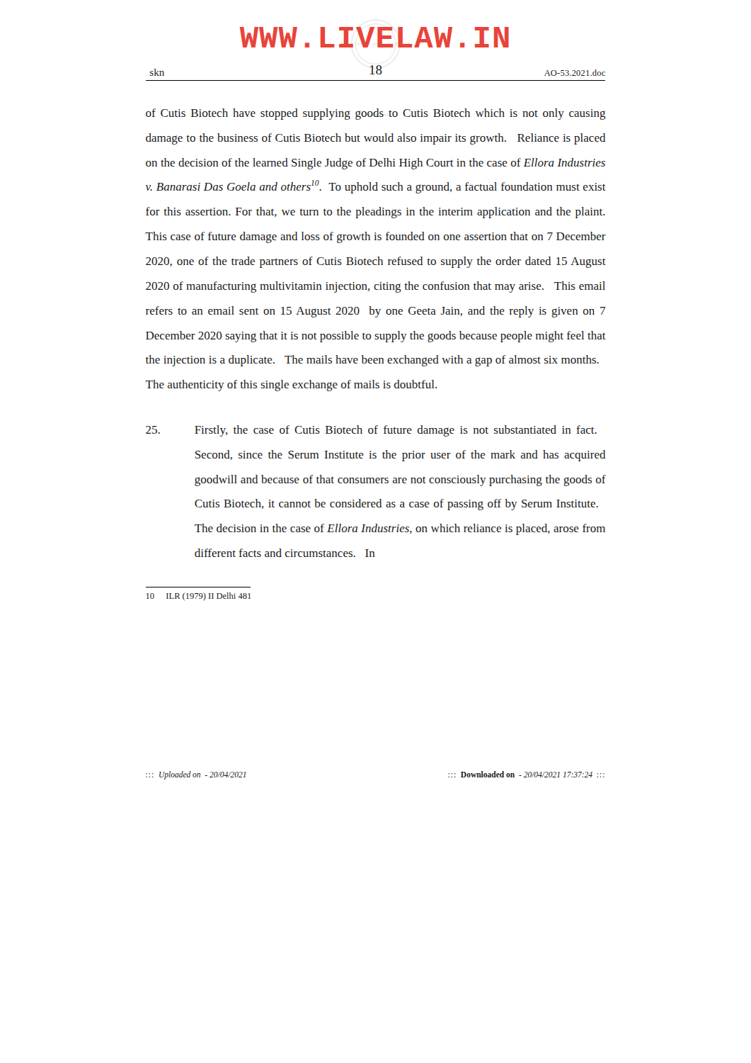WWW.LIVELAW.IN
skn
18
AO-53.2021.doc
of Cutis Biotech have stopped supplying goods to Cutis Biotech which is not only causing damage to the business of Cutis Biotech but would also impair its growth. Reliance is placed on the decision of the learned Single Judge of Delhi High Court in the case of Ellora Industries v. Banarasi Das Goela and others10. To uphold such a ground, a factual foundation must exist for this assertion. For that, we turn to the pleadings in the interim application and the plaint. This case of future damage and loss of growth is founded on one assertion that on 7 December 2020, one of the trade partners of Cutis Biotech refused to supply the order dated 15 August 2020 of manufacturing multivitamin injection, citing the confusion that may arise. This email refers to an email sent on 15 August 2020 by one Geeta Jain, and the reply is given on 7 December 2020 saying that it is not possible to supply the goods because people might feel that the injection is a duplicate. The mails have been exchanged with a gap of almost six months. The authenticity of this single exchange of mails is doubtful.
25. Firstly, the case of Cutis Biotech of future damage is not substantiated in fact. Second, since the Serum Institute is the prior user of the mark and has acquired goodwill and because of that consumers are not consciously purchasing the goods of Cutis Biotech, it cannot be considered as a case of passing off by Serum Institute. The decision in the case of Ellora Industries, on which reliance is placed, arose from different facts and circumstances. In
10 ILR (1979) II Delhi 481
::: Uploaded on - 20/04/2021
::: Downloaded on - 20/04/2021 17:37:24 :::